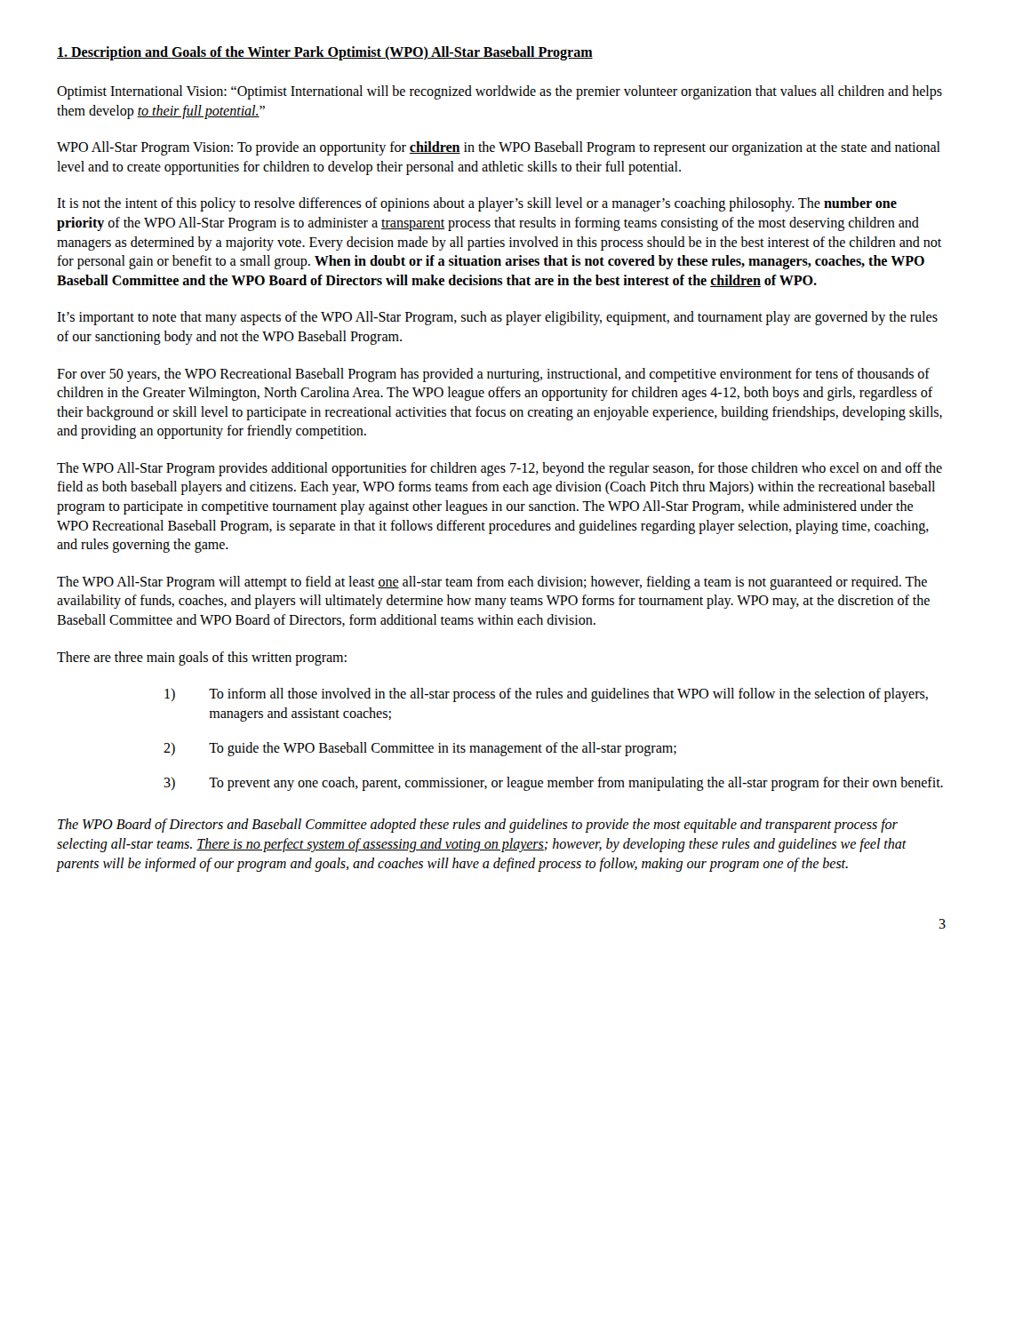1. Description and Goals of the Winter Park Optimist (WPO) All-Star Baseball Program
Optimist International Vision: “Optimist International will be recognized worldwide as the premier volunteer organization that values all children and helps them develop to their full potential.”
WPO All-Star Program Vision: To provide an opportunity for children in the WPO Baseball Program to represent our organization at the state and national level and to create opportunities for children to develop their personal and athletic skills to their full potential.
It is not the intent of this policy to resolve differences of opinions about a player’s skill level or a manager’s coaching philosophy. The number one priority of the WPO All-Star Program is to administer a transparent process that results in forming teams consisting of the most deserving children and managers as determined by a majority vote. Every decision made by all parties involved in this process should be in the best interest of the children and not for personal gain or benefit to a small group. When in doubt or if a situation arises that is not covered by these rules, managers, coaches, the WPO Baseball Committee and the WPO Board of Directors will make decisions that are in the best interest of the children of WPO.
It’s important to note that many aspects of the WPO All-Star Program, such as player eligibility, equipment, and tournament play are governed by the rules of our sanctioning body and not the WPO Baseball Program.
For over 50 years, the WPO Recreational Baseball Program has provided a nurturing, instructional, and competitive environment for tens of thousands of children in the Greater Wilmington, North Carolina Area. The WPO league offers an opportunity for children ages 4-12, both boys and girls, regardless of their background or skill level to participate in recreational activities that focus on creating an enjoyable experience, building friendships, developing skills, and providing an opportunity for friendly competition.
The WPO All-Star Program provides additional opportunities for children ages 7-12, beyond the regular season, for those children who excel on and off the field as both baseball players and citizens. Each year, WPO forms teams from each age division (Coach Pitch thru Majors) within the recreational baseball program to participate in competitive tournament play against other leagues in our sanction. The WPO All-Star Program, while administered under the WPO Recreational Baseball Program, is separate in that it follows different procedures and guidelines regarding player selection, playing time, coaching, and rules governing the game.
The WPO All-Star Program will attempt to field at least one all-star team from each division; however, fielding a team is not guaranteed or required. The availability of funds, coaches, and players will ultimately determine how many teams WPO forms for tournament play. WPO may, at the discretion of the Baseball Committee and WPO Board of Directors, form additional teams within each division.
There are three main goals of this written program:
To inform all those involved in the all-star process of the rules and guidelines that WPO will follow in the selection of players, managers and assistant coaches;
To guide the WPO Baseball Committee in its management of the all-star program;
To prevent any one coach, parent, commissioner, or league member from manipulating the all-star program for their own benefit.
The WPO Board of Directors and Baseball Committee adopted these rules and guidelines to provide the most equitable and transparent process for selecting all-star teams. There is no perfect system of assessing and voting on players; however, by developing these rules and guidelines we feel that parents will be informed of our program and goals, and coaches will have a defined process to follow, making our program one of the best.
3